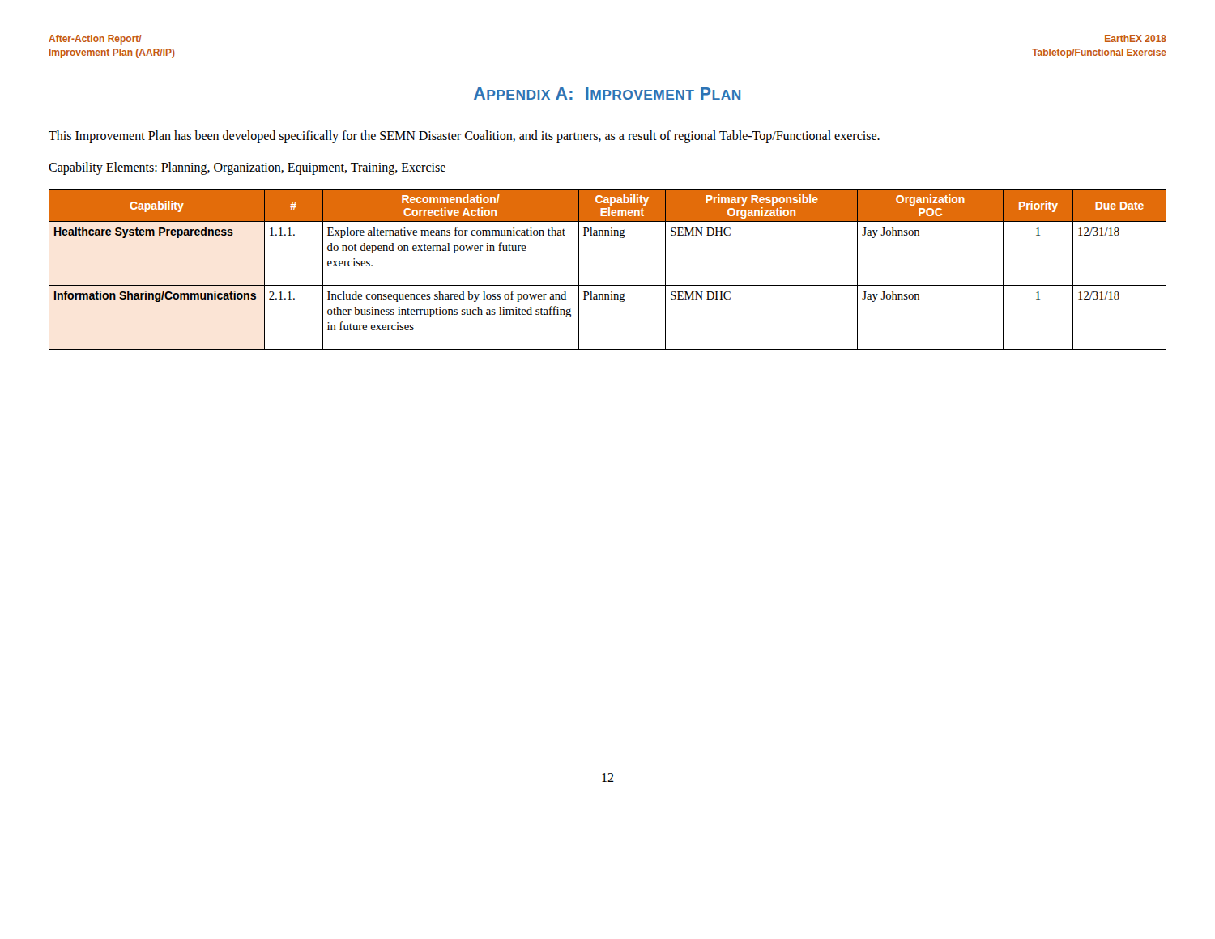After-Action Report/
Improvement Plan (AAR/IP)
EarthEX 2018
Tabletop/Functional Exercise
APPENDIX A: IMPROVEMENT PLAN
This Improvement Plan has been developed specifically for the SEMN Disaster Coalition, and its partners, as a result of regional Table-Top/Functional exercise.
Capability Elements: Planning, Organization, Equipment, Training, Exercise
| Capability | # | Recommendation/ Corrective Action | Capability Element | Primary Responsible Organization | Organization POC | Priority | Due Date |
| --- | --- | --- | --- | --- | --- | --- | --- |
| Healthcare System Preparedness | 1.1.1. | Explore alternative means for communication that do not depend on external power in future exercises. | Planning | SEMN DHC | Jay Johnson | 1 | 12/31/18 |
| Information Sharing/Communications | 2.1.1. | Include consequences shared by loss of power and other business interruptions such as limited staffing in future exercises | Planning | SEMN DHC | Jay Johnson | 1 | 12/31/18 |
12